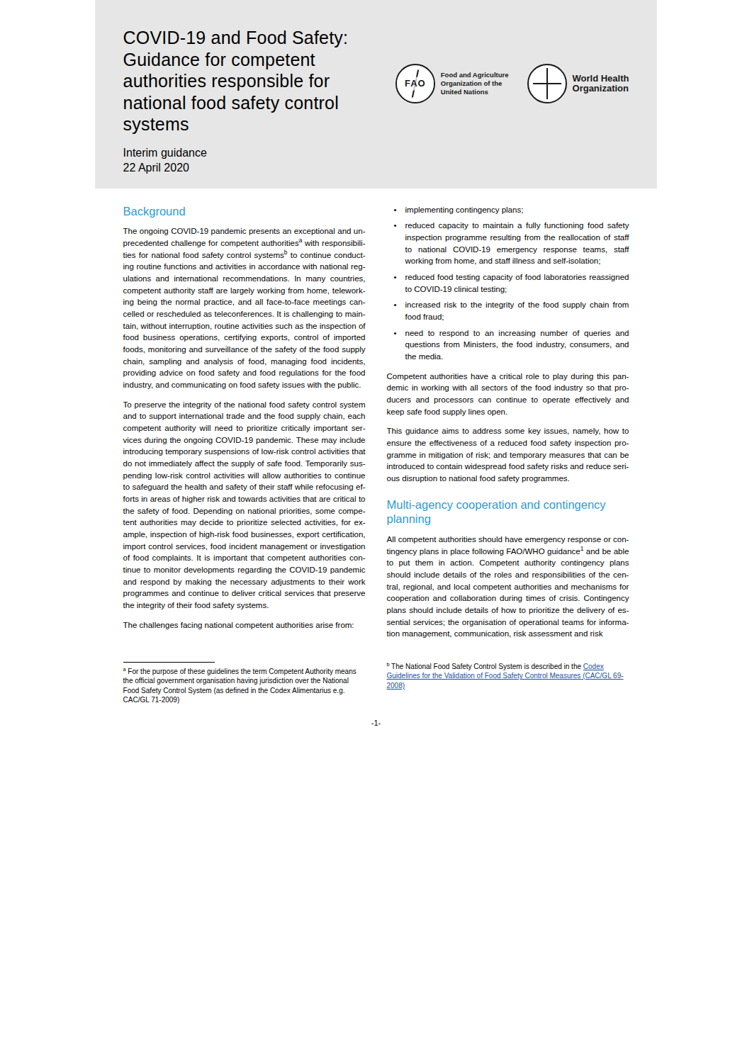COVID-19 and Food Safety: Guidance for competent authorities responsible for national food safety control systems
Interim guidance
22 April 2020
Food and Agriculture
Organization of the
United Nations
World HealthOrganization
Background
The ongoing COVID-19 pandemic presents an exceptional and unprecedented challenge for competent authoritiesa with responsibilities for national food safety control systemsb to continue conducting routine functions and activities in accordance with national regulations and international recommendations. In many countries, competent authority staff are largely working from home, teleworking being the normal practice, and all face-to-face meetings cancelled or rescheduled as teleconferences. It is challenging to maintain, without interruption, routine activities such as the inspection of food business operations, certifying exports, control of imported foods, monitoring and surveillance of the safety of the food supply chain, sampling and analysis of food, managing food incidents, providing advice on food safety and food regulations for the food industry, and communicating on food safety issues with the public.
To preserve the integrity of the national food safety control system and to support international trade and the food supply chain, each competent authority will need to prioritize critically important services during the ongoing COVID-19 pandemic. These may include introducing temporary suspensions of low-risk control activities that do not immediately affect the supply of safe food. Temporarily suspending low-risk control activities will allow authorities to continue to safeguard the health and safety of their staff while refocusing efforts in areas of higher risk and towards activities that are critical to the safety of food. Depending on national priorities, some competent authorities may decide to prioritize selected activities, for example, inspection of high-risk food businesses, export certification, import control services, food incident management or investigation of food complaints. It is important that competent authorities continue to monitor developments regarding the COVID-19 pandemic and respond by making the necessary adjustments to their work programmes and continue to deliver critical services that preserve the integrity of their food safety systems.
The challenges facing national competent authorities arise from:
implementing contingency plans;
reduced capacity to maintain a fully functioning food safety inspection programme resulting from the reallocation of staff to national COVID-19 emergency response teams, staff working from home, and staff illness and self-isolation;
reduced food testing capacity of food laboratories reassigned to COVID-19 clinical testing;
increased risk to the integrity of the food supply chain from food fraud;
need to respond to an increasing number of queries and questions from Ministers, the food industry, consumers, and the media.
Competent authorities have a critical role to play during this pandemic in working with all sectors of the food industry so that producers and processors can continue to operate effectively and keep safe food supply lines open.
This guidance aims to address some key issues, namely, how to ensure the effectiveness of a reduced food safety inspection programme in mitigation of risk; and temporary measures that can be introduced to contain widespread food safety risks and reduce serious disruption to national food safety programmes.
Multi-agency cooperation and contingency planning
All competent authorities should have emergency response or contingency plans in place following FAO/WHO guidance1 and be able to put them in action. Competent authority contingency plans should include details of the roles and responsibilities of the central, regional, and local competent authorities and mechanisms for cooperation and collaboration during times of crisis. Contingency plans should include details of how to prioritize the delivery of essential services; the organisation of operational teams for information management, communication, risk assessment and risk
a For the purpose of these guidelines the term Competent Authority means the official government organisation having jurisdiction over the National Food Safety Control System (as defined in the Codex Alimentarius e.g. CAC/GL 71-2009)
b The National Food Safety Control System is described in the Codex Guidelines for the Validation of Food Safety Control Measures (CAC/GL 69-2008)
-1-